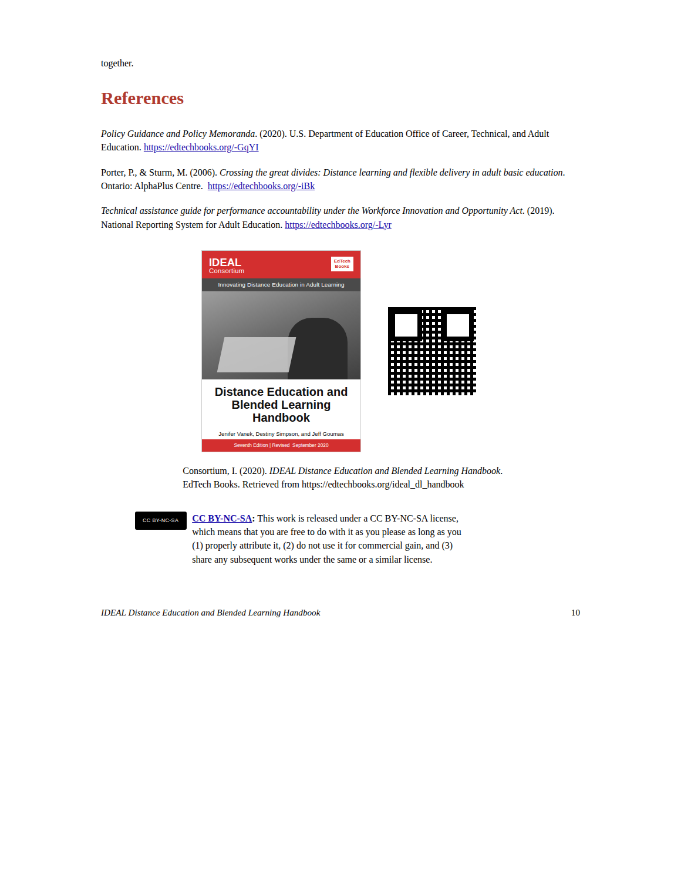together.
References
Policy Guidance and Policy Memoranda. (2020). U.S. Department of Education Office of Career, Technical, and Adult Education. https://edtechbooks.org/-GqYI
Porter, P., & Sturm, M. (2006). Crossing the great divides: Distance learning and flexible delivery in adult basic education. Ontario: AlphaPlus Centre. https://edtechbooks.org/-iBk
Technical assistance guide for performance accountability under the Workforce Innovation and Opportunity Act. (2019). National Reporting System for Adult Education. https://edtechbooks.org/-Lyr
IDEALConsortium
EdTech
Books
Innovating Distance Education in Adult Learning
Distance Education and
Blended Learning
Handbook
Jenifer Vanek, Destiny Simpson, and Jeff Goumas
Seventh Edition | Revised September 2020
Consortium, I. (2020). IDEAL Distance Education and Blended Learning Handbook. EdTech Books. Retrieved from https://edtechbooks.org/ideal_dl_handbook
CC BY-NC-SA
CC BY-NC-SA: This work is released under a CC BY-NC-SA license, which means that you are free to do with it as you please as long as you (1) properly attribute it, (2) do not use it for commercial gain, and (3) share any subsequent works under the same or a similar license.
IDEAL Distance Education and Blended Learning Handbook
10